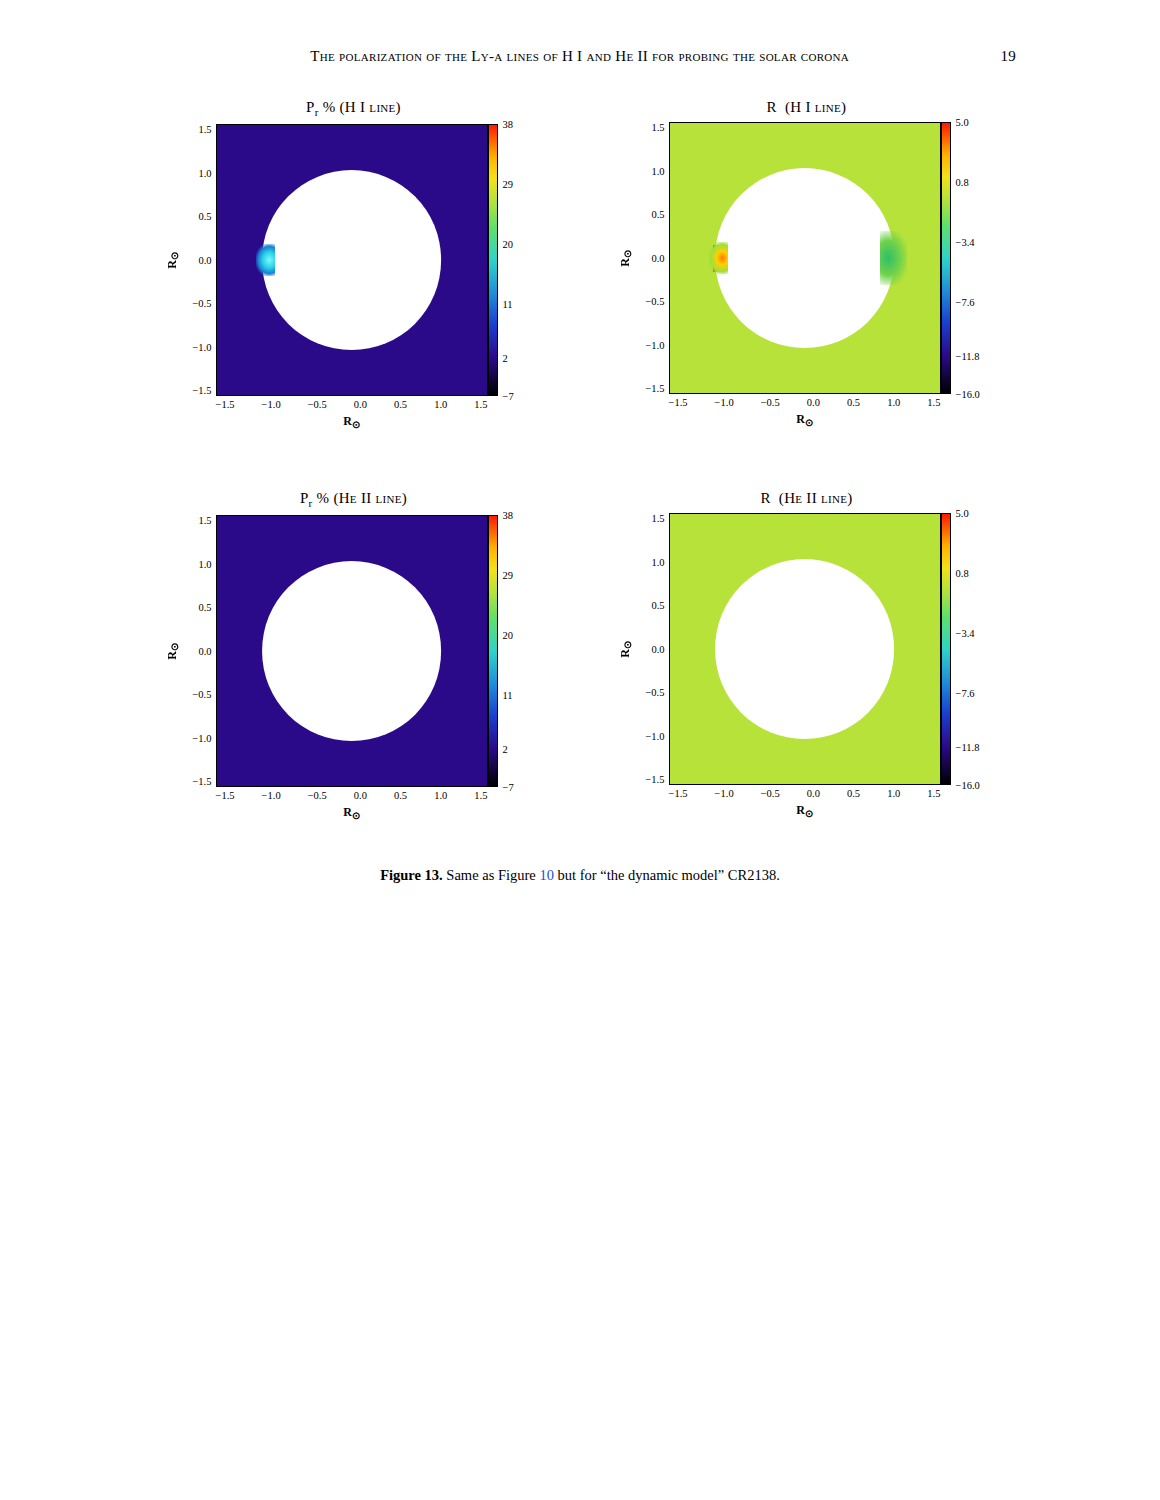The polarization of the Ly-α lines of H I and He II for probing the solar corona 19
Pr % (H I line)
R⊙
1.5
1.0
0.5
0.0
−0.5
−1.0
−1.5
−1.5−1.0−0.50.00.51.01.5
R⊙
38 29 20 11 2 −7
R (H I line)
R⊙
1.5
1.0
0.5
0.0
−0.5
−1.0
−1.5
−1.5−1.0−0.50.00.51.01.5
R⊙
5.0 0.8 −3.4 −7.6 −11.8 −16.0
Pr % (He II line)
R⊙
1.5
1.0
0.5
0.0
−0.5
−1.0
−1.5
−1.5−1.0−0.50.00.51.01.5
R⊙
38 29 20 11 2 −7
R (He II line)
R⊙
1.5
1.0
0.5
0.0
−0.5
−1.0
−1.5
−1.5−1.0−0.50.00.51.01.5
R⊙
5.0 0.8 −3.4 −7.6 −11.8 −16.0
Figure 13. Same as Figure 10 but for “the dynamic model” CR2138.